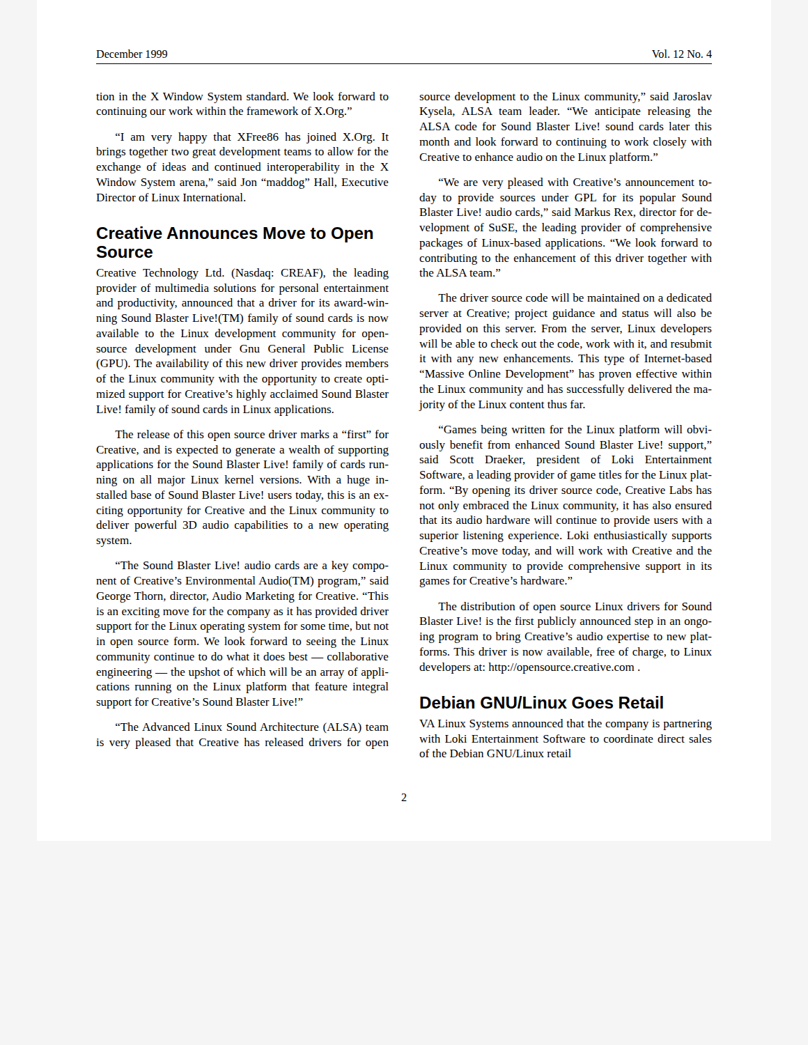December 1999 Vol. 12 No. 4
tion in the X Window System standard. We look forward to continuing our work within the framework of X.Org.”
“I am very happy that XFree86 has joined X.Org. It brings together two great development teams to allow for the exchange of ideas and continued interoperability in the X Window System arena,” said Jon “maddog” Hall, Executive Director of Linux International.
Creative Announces Move to Open Source
Creative Technology Ltd. (Nasdaq: CREAF), the leading provider of multimedia solutions for personal entertainment and productivity, announced that a driver for its award-winning Sound Blaster Live!(TM) family of sound cards is now available to the Linux development community for open-source development under Gnu General Public License (GPU). The availability of this new driver provides members of the Linux community with the opportunity to create optimized support for Creative’s highly acclaimed Sound Blaster Live! family of sound cards in Linux applications.
The release of this open source driver marks a “first” for Creative, and is expected to generate a wealth of supporting applications for the Sound Blaster Live! family of cards running on all major Linux kernel versions. With a huge installed base of Sound Blaster Live! users today, this is an exciting opportunity for Creative and the Linux community to deliver powerful 3D audio capabilities to a new operating system.
“The Sound Blaster Live! audio cards are a key component of Creative’s Environmental Audio(TM) program,” said George Thorn, director, Audio Marketing for Creative. “This is an exciting move for the company as it has provided driver support for the Linux operating system for some time, but not in open source form. We look forward to seeing the Linux community continue to do what it does best — collaborative engineering — the upshot of which will be an array of applications running on the Linux platform that feature integral support for Creative’s Sound Blaster Live!”
“The Advanced Linux Sound Architecture (ALSA) team is very pleased that Creative has released drivers for open source development to the Linux community,” said Jaroslav Kysela, ALSA team leader. “We anticipate releasing the ALSA code for Sound Blaster Live! sound cards later this month and look forward to continuing to work closely with Creative to enhance audio on the Linux platform.”
“We are very pleased with Creative’s announcement today to provide sources under GPL for its popular Sound Blaster Live! audio cards,” said Markus Rex, director for development of SuSE, the leading provider of comprehensive packages of Linux-based applications. “We look forward to contributing to the enhancement of this driver together with the ALSA team.”
The driver source code will be maintained on a dedicated server at Creative; project guidance and status will also be provided on this server. From the server, Linux developers will be able to check out the code, work with it, and resubmit it with any new enhancements. This type of Internet-based “Massive Online Development” has proven effective within the Linux community and has successfully delivered the majority of the Linux content thus far.
“Games being written for the Linux platform will obviously benefit from enhanced Sound Blaster Live! support,” said Scott Draeker, president of Loki Entertainment Software, a leading provider of game titles for the Linux platform. “By opening its driver source code, Creative Labs has not only embraced the Linux community, it has also ensured that its audio hardware will continue to provide users with a superior listening experience. Loki enthusiastically supports Creative’s move today, and will work with Creative and the Linux community to provide comprehensive support in its games for Creative’s hardware.”
The distribution of open source Linux drivers for Sound Blaster Live! is the first publicly announced step in an ongoing program to bring Creative’s audio expertise to new platforms. This driver is now available, free of charge, to Linux developers at: http://opensource.creative.com .
Debian GNU/Linux Goes Retail
VA Linux Systems announced that the company is partnering with Loki Entertainment Software to coordinate direct sales of the Debian GNU/Linux retail
2